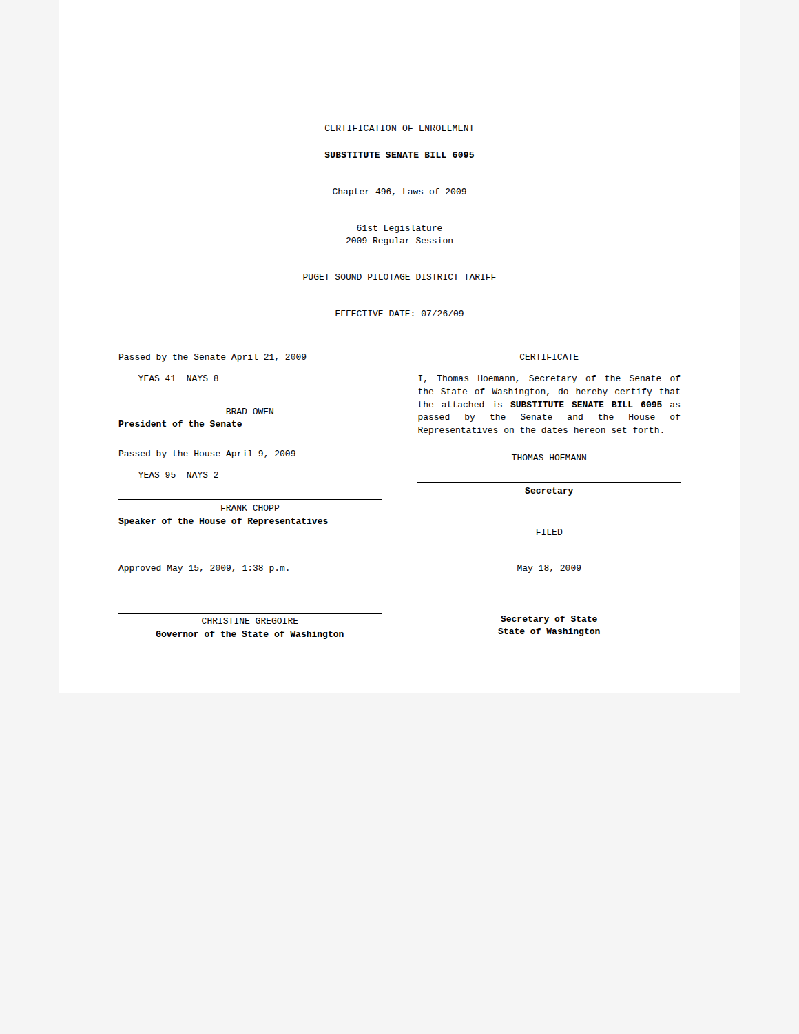CERTIFICATION OF ENROLLMENT
SUBSTITUTE SENATE BILL 6095
Chapter 496, Laws of 2009
61st Legislature
2009 Regular Session
PUGET SOUND PILOTAGE DISTRICT TARIFF
EFFECTIVE DATE: 07/26/09
Passed by the Senate April 21, 2009
YEAS 41 NAYS 8
BRAD OWEN
President of the Senate
Passed by the House April 9, 2009
YEAS 95 NAYS 2
FRANK CHOPP
Speaker of the House of Representatives
Approved May 15, 2009, 1:38 p.m.
CHRISTINE GREGOIRE
Governor of the State of Washington
CERTIFICATE
I, Thomas Hoemann, Secretary of the Senate of the State of Washington, do hereby certify that the attached is SUBSTITUTE SENATE BILL 6095 as passed by the Senate and the House of Representatives on the dates hereon set forth.
THOMAS HOEMANN
Secretary
FILED
May 18, 2009
Secretary of State
State of Washington